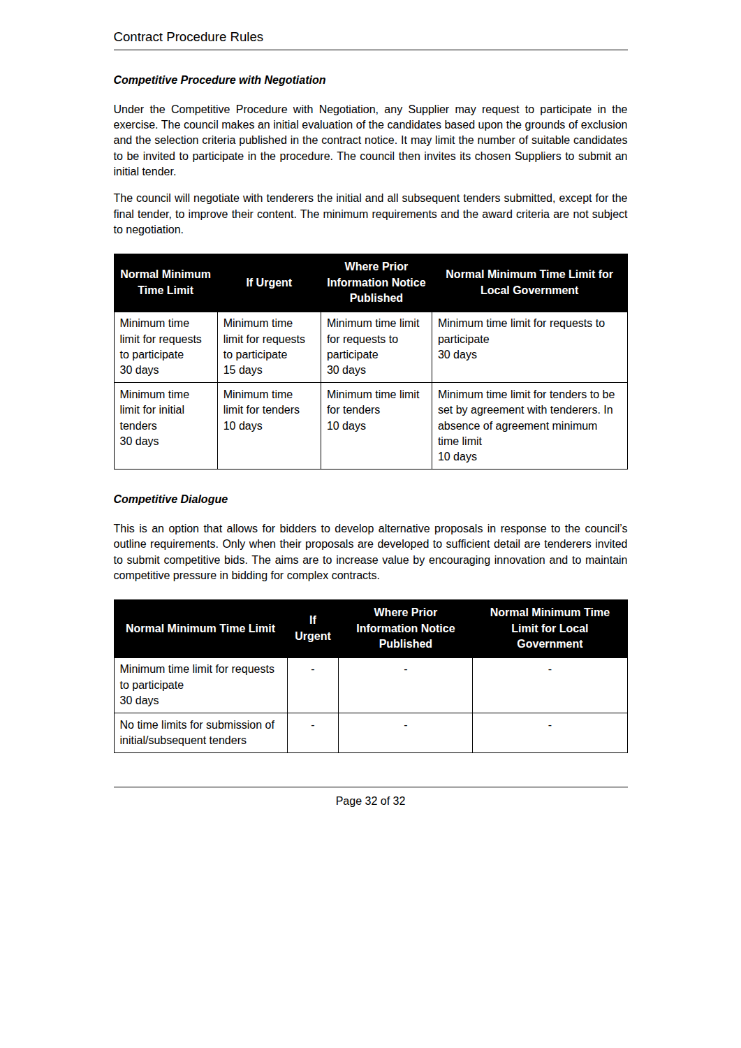Contract Procedure Rules
Competitive Procedure with Negotiation
Under the Competitive Procedure with Negotiation, any Supplier may request to participate in the exercise. The council makes an initial evaluation of the candidates based upon the grounds of exclusion and the selection criteria published in the contract notice. It may limit the number of suitable candidates to be invited to participate in the procedure. The council then invites its chosen Suppliers to submit an initial tender.
The council will negotiate with tenderers the initial and all subsequent tenders submitted, except for the final tender, to improve their content. The minimum requirements and the award criteria are not subject to negotiation.
| Normal Minimum Time Limit | If Urgent | Where Prior Information Notice Published | Normal Minimum Time Limit for Local Government |
| --- | --- | --- | --- |
| Minimum time limit for requests to participate 30 days | Minimum time limit for requests to participate 15 days | Minimum time limit for requests to participate 30 days | Minimum time limit for requests to participate 30 days |
| Minimum time limit for initial tenders 30 days | Minimum time limit for tenders 10 days | Minimum time limit for tenders 10 days | Minimum time limit for tenders to be set by agreement with tenderers. In absence of agreement minimum time limit 10 days |
Competitive Dialogue
This is an option that allows for bidders to develop alternative proposals in response to the council’s outline requirements. Only when their proposals are developed to sufficient detail are tenderers invited to submit competitive bids. The aims are to increase value by encouraging innovation and to maintain competitive pressure in bidding for complex contracts.
| Normal Minimum Time Limit | If Urgent | Where Prior Information Notice Published | Normal Minimum Time Limit for Local Government |
| --- | --- | --- | --- |
| Minimum time limit for requests to participate 30 days | - | - | - |
| No time limits for submission of initial/subsequent tenders | - | - | - |
Page 32 of 32